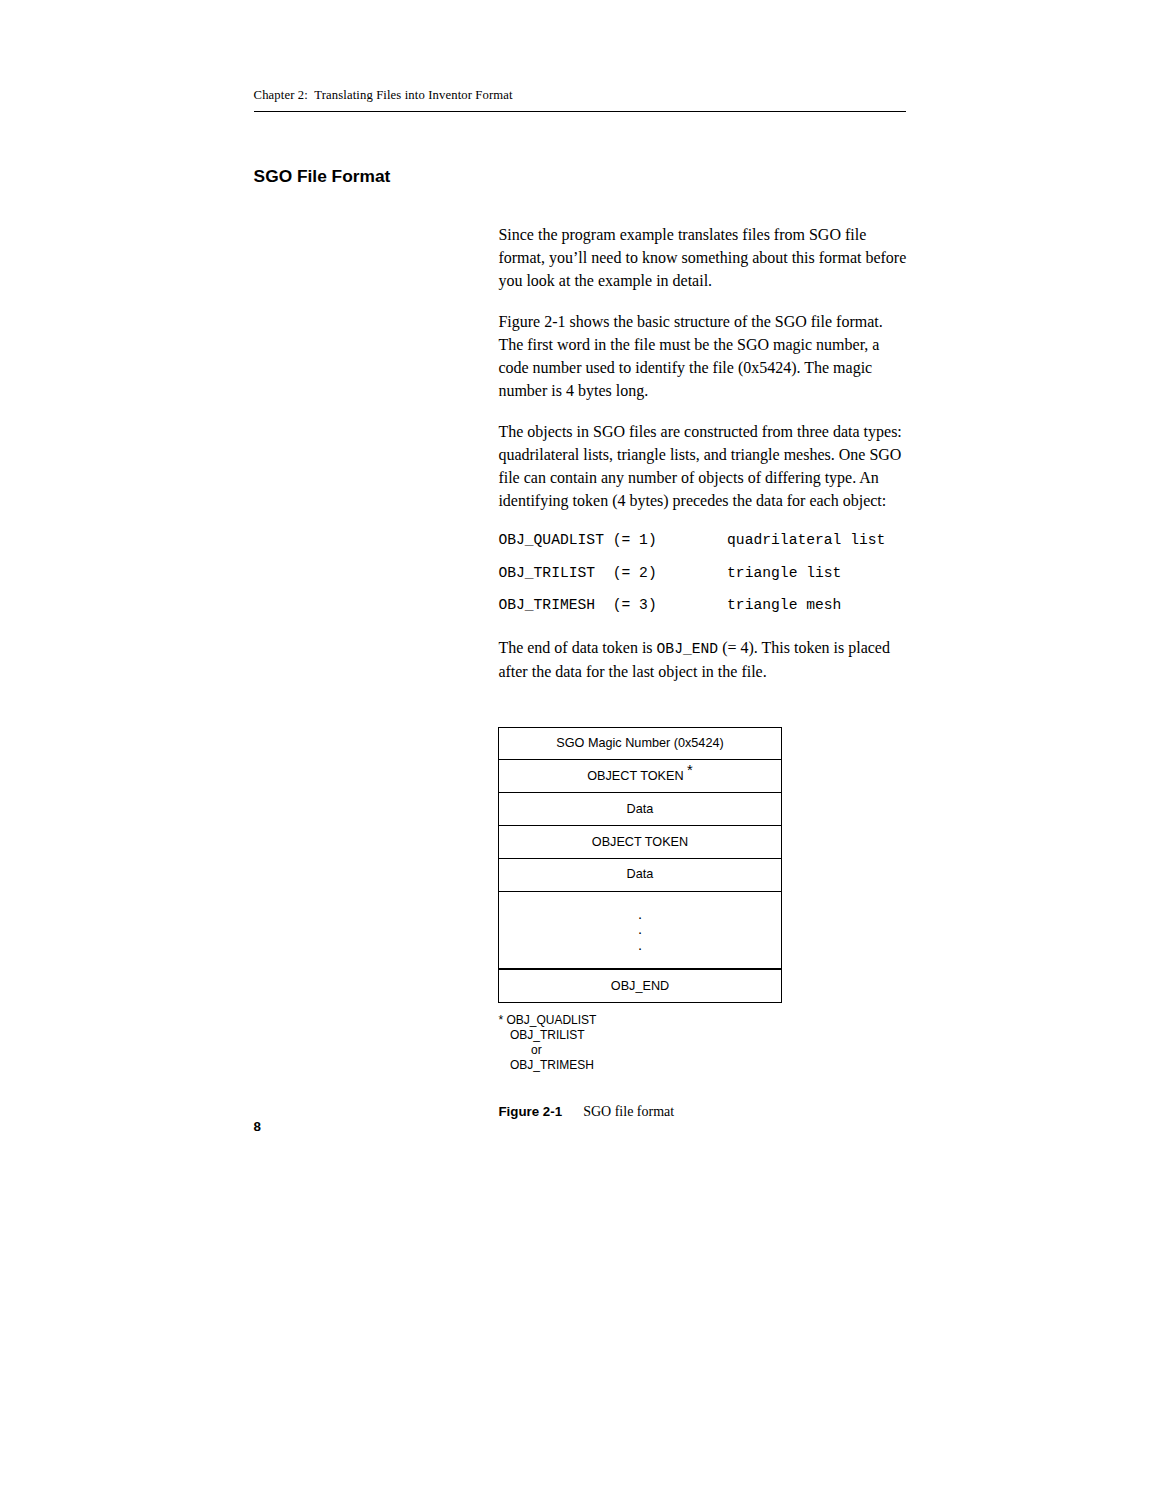Chapter 2: Translating Files into Inventor Format
SGO File Format
Since the program example translates files from SGO file format, you’ll need to know something about this format before you look at the example in detail.
Figure 2-1 shows the basic structure of the SGO file format. The first word in the file must be the SGO magic number, a code number used to identify the file (0x5424). The magic number is 4 bytes long.
The objects in SGO files are constructed from three data types: quadrilateral lists, triangle lists, and triangle meshes. One SGO file can contain any number of objects of differing type. An identifying token (4 bytes) precedes the data for each object:
OBJ_QUADLIST (= 1) quadrilateral list
OBJ_TRILIST (= 2) triangle list
OBJ_TRIMESH (= 3) triangle mesh
The end of data token is OBJ_END (= 4). This token is placed after the data for the last object in the file.
SGO Magic Number (0x5424)
OBJECT TOKEN *
Data
OBJECT TOKEN
Data
. . .
OBJ_END
* OBJ_QUADLIST
OBJ_TRILIST
or
OBJ_TRIMESH
Figure 2-1 SGO file format
8